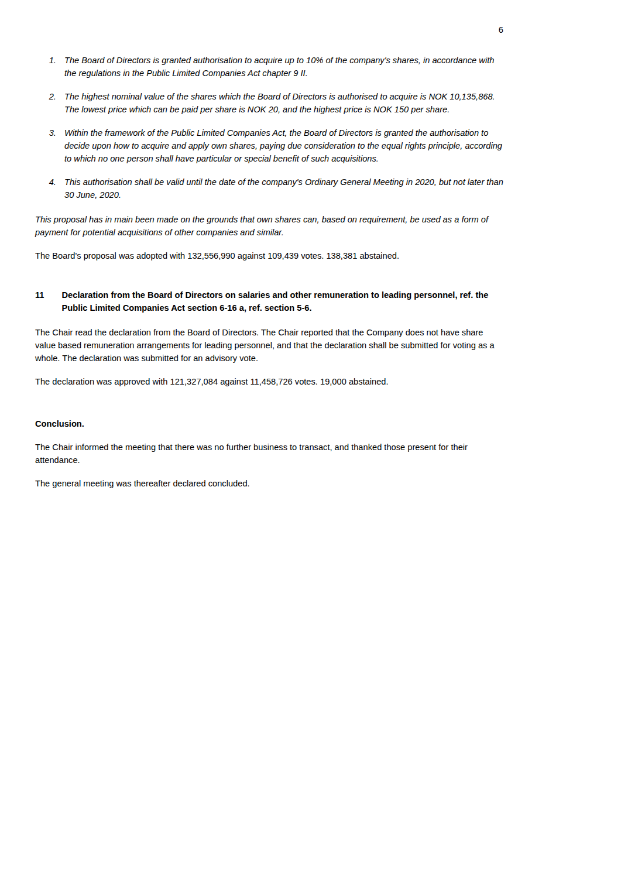6
The Board of Directors is granted authorisation to acquire up to 10% of the company's shares, in accordance with the regulations in the Public Limited Companies Act chapter 9 II.
The highest nominal value of the shares which the Board of Directors is authorised to acquire is NOK 10,135,868. The lowest price which can be paid per share is NOK 20, and the highest price is NOK 150 per share.
Within the framework of the Public Limited Companies Act, the Board of Directors is granted the authorisation to decide upon how to acquire and apply own shares, paying due consideration to the equal rights principle, according to which no one person shall have particular or special benefit of such acquisitions.
This authorisation shall be valid until the date of the company's Ordinary General Meeting in 2020, but not later than 30 June, 2020.
This proposal has in main been made on the grounds that own shares can, based on requirement, be used as a form of payment for potential acquisitions of other companies and similar.
The Board's proposal was adopted with 132,556,990 against 109,439 votes. 138,381 abstained.
11 Declaration from the Board of Directors on salaries and other remuneration to leading personnel, ref. the Public Limited Companies Act section 6-16 a, ref. section 5-6.
The Chair read the declaration from the Board of Directors. The Chair reported that the Company does not have share value based remuneration arrangements for leading personnel, and that the declaration shall be submitted for voting as a whole. The declaration was submitted for an advisory vote.
The declaration was approved with 121,327,084 against 11,458,726 votes. 19,000 abstained.
Conclusion.
The Chair informed the meeting that there was no further business to transact, and thanked those present for their attendance.
The general meeting was thereafter declared concluded.